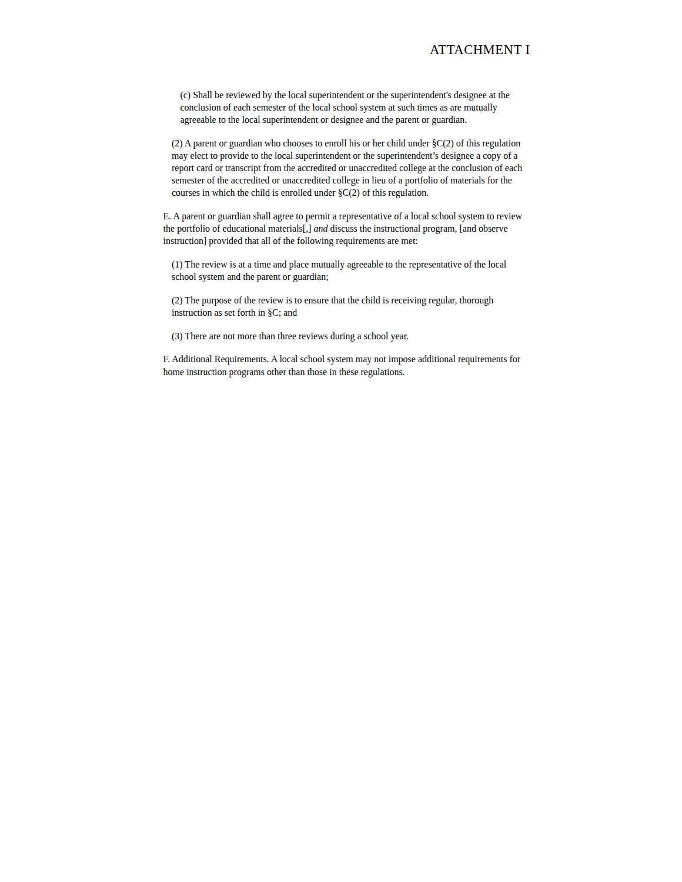ATTACHMENT I
(c) Shall be reviewed by the local superintendent or the superintendent's designee at the conclusion of each semester of the local school system at such times as are mutually agreeable to the local superintendent or designee and the parent or guardian.
(2) A parent or guardian who chooses to enroll his or her child under §C(2) of this regulation may elect to provide to the local superintendent or the superintendent’s designee a copy of a report card or transcript from the accredited or unaccredited college at the conclusion of each semester of the accredited or unaccredited college in lieu of a portfolio of materials for the courses in which the child is enrolled under §C(2) of this regulation.
E. A parent or guardian shall agree to permit a representative of a local school system to review the portfolio of educational materials[,] and discuss the instructional program, [and observe instruction] provided that all of the following requirements are met:
(1) The review is at a time and place mutually agreeable to the representative of the local school system and the parent or guardian;
(2) The purpose of the review is to ensure that the child is receiving regular, thorough instruction as set forth in §C; and
(3) There are not more than three reviews during a school year.
F. Additional Requirements. A local school system may not impose additional requirements for home instruction programs other than those in these regulations.